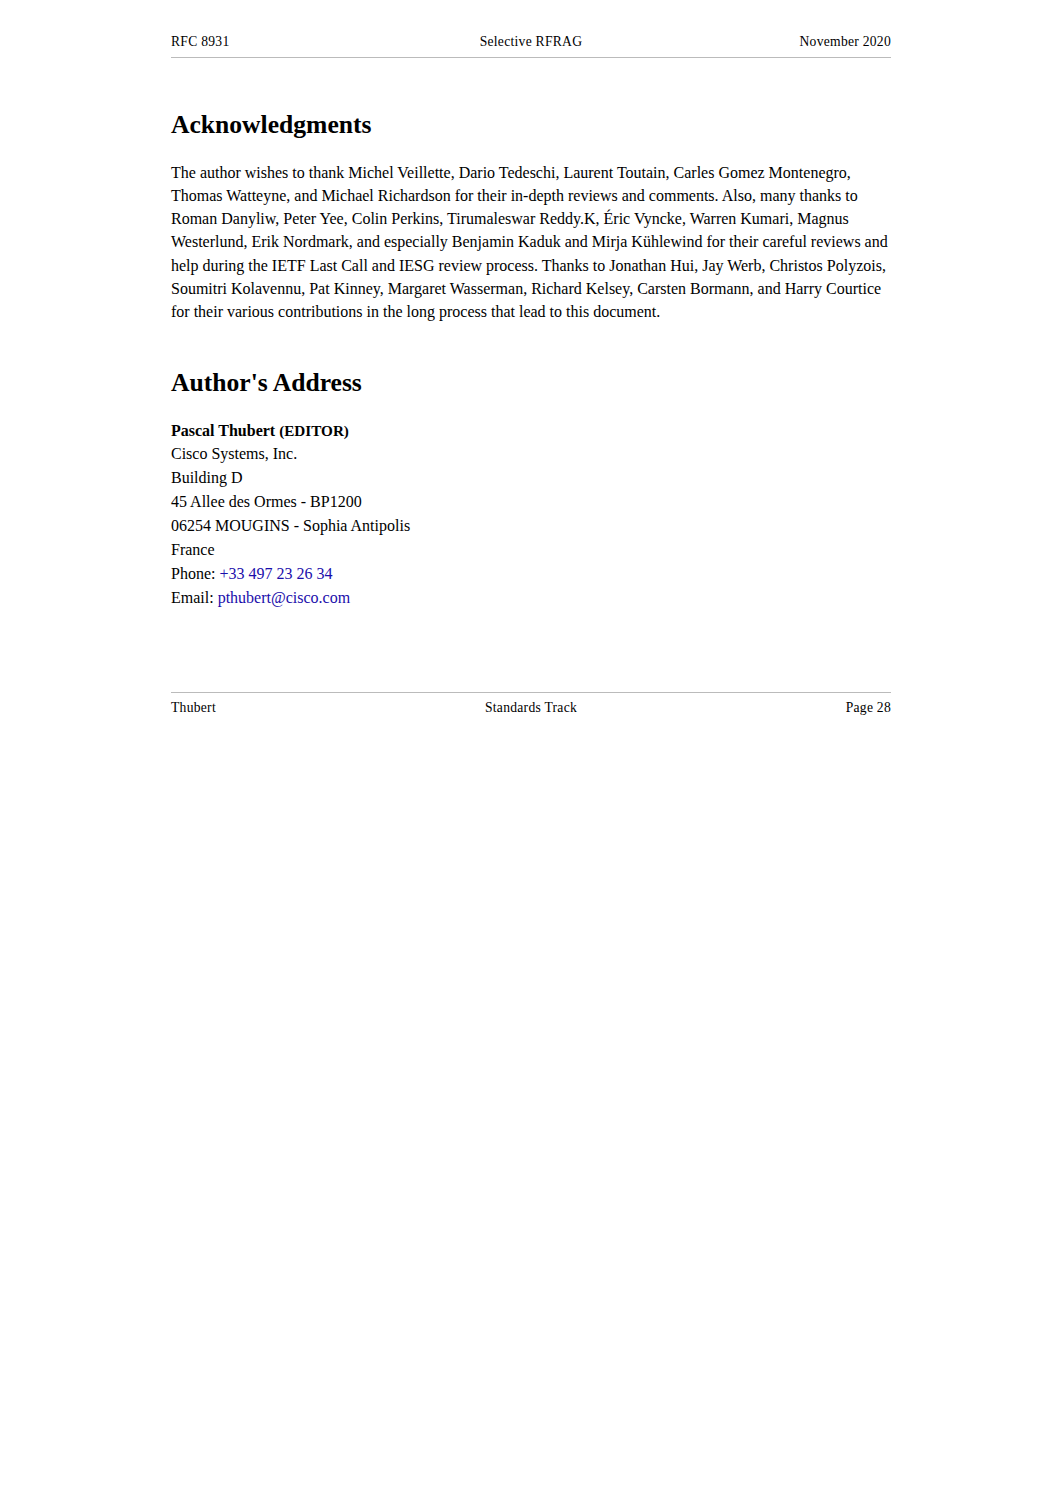RFC 8931
Selective RFRAG
November 2020
Acknowledgments
The author wishes to thank Michel Veillette, Dario Tedeschi, Laurent Toutain, Carles Gomez Montenegro, Thomas Watteyne, and Michael Richardson for their in-depth reviews and comments. Also, many thanks to Roman Danyliw, Peter Yee, Colin Perkins, Tirumaleswar Reddy.K, Éric Vyncke, Warren Kumari, Magnus Westerlund, Erik Nordmark, and especially Benjamin Kaduk and Mirja Kühlewind for their careful reviews and help during the IETF Last Call and IESG review process. Thanks to Jonathan Hui, Jay Werb, Christos Polyzois, Soumitri Kolavennu, Pat Kinney, Margaret Wasserman, Richard Kelsey, Carsten Bormann, and Harry Courtice for their various contributions in the long process that lead to this document.
Author's Address
Pascal Thubert (EDITOR)
Cisco Systems, Inc.
Building D
45 Allee des Ormes - BP1200
06254 MOUGINS - Sophia Antipolis
France
Phone: +33 497 23 26 34
Email: pthubert@cisco.com
Thubert
Standards Track
Page 28